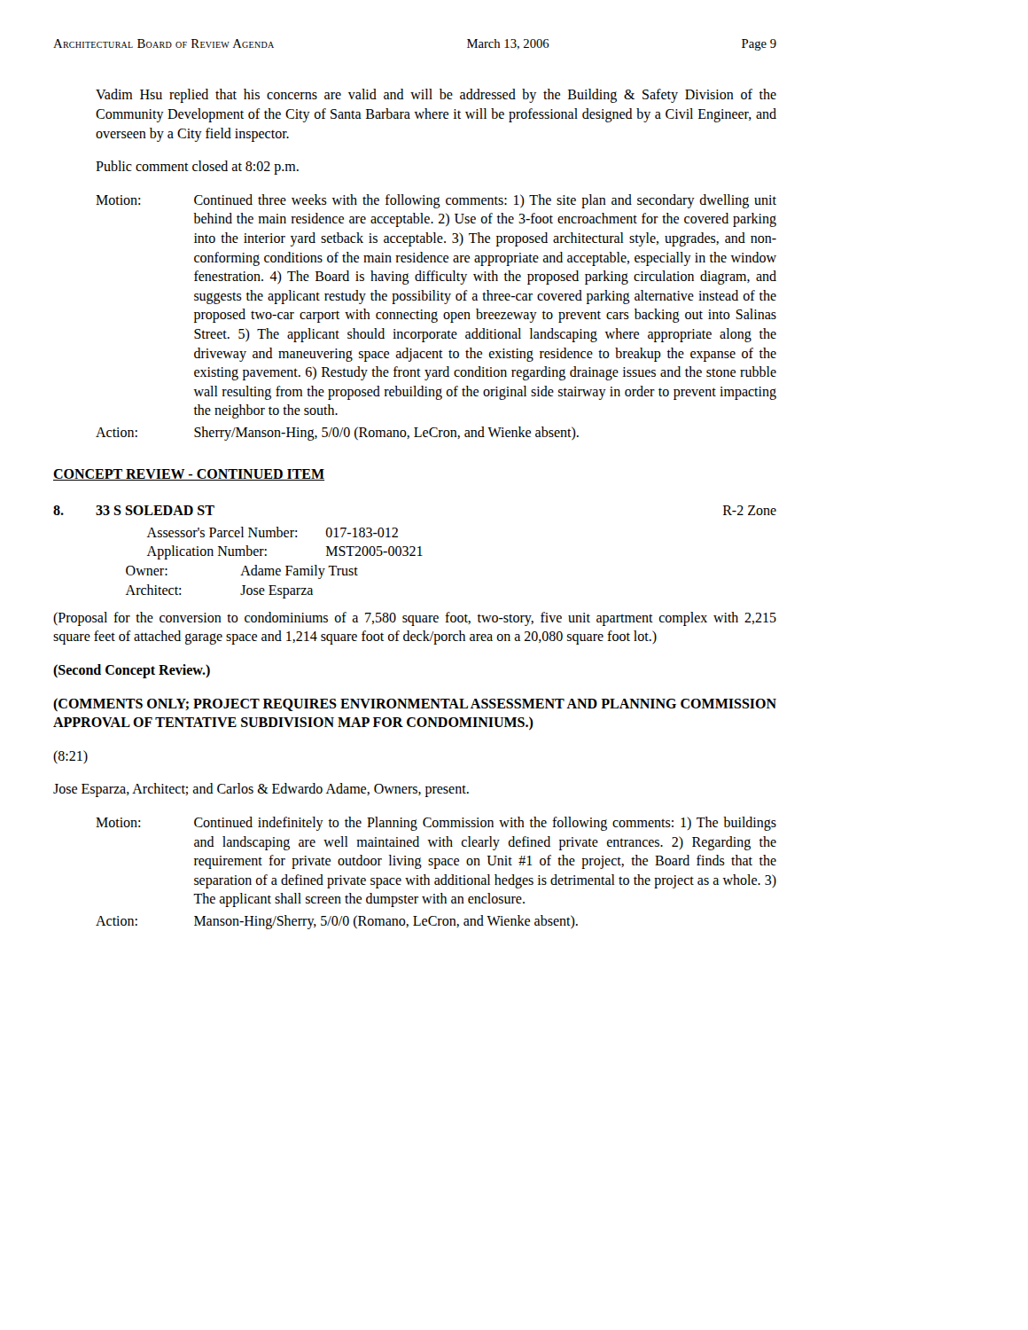Architectural Board of Review Agenda March 13, 2006 Page 9
Vadim Hsu replied that his concerns are valid and will be addressed by the Building & Safety Division of the Community Development of the City of Santa Barbara where it will be professional designed by a Civil Engineer, and overseen by a City field inspector.
Public comment closed at 8:02 p.m.
Motion:
Continued three weeks with the following comments: 1) The site plan and secondary dwelling unit behind the main residence are acceptable. 2) Use of the 3-foot encroachment for the covered parking into the interior yard setback is acceptable. 3) The proposed architectural style, upgrades, and non-conforming conditions of the main residence are appropriate and acceptable, especially in the window fenestration. 4) The Board is having difficulty with the proposed parking circulation diagram, and suggests the applicant restudy the possibility of a three-car covered parking alternative instead of the proposed two-car carport with connecting open breezeway to prevent cars backing out into Salinas Street. 5) The applicant should incorporate additional landscaping where appropriate along the driveway and maneuvering space adjacent to the existing residence to breakup the expanse of the existing pavement. 6) Restudy the front yard condition regarding drainage issues and the stone rubble wall resulting from the proposed rebuilding of the original side stairway in order to prevent impacting the neighbor to the south.
Action:
Sherry/Manson-Hing, 5/0/0 (Romano, LeCron, and Wienke absent).
Concept Review - Continued Item
8. 33 S SOLEDAD ST R-2 Zone
Assessor's Parcel Number: 017-183-012
Application Number: MST2005-00321
Owner: Adame Family Trust
Architect: Jose Esparza
(Proposal for the conversion to condominiums of a 7,580 square foot, two-story, five unit apartment complex with 2,215 square feet of attached garage space and 1,214 square foot of deck/porch area on a 20,080 square foot lot.)
(Second Concept Review.)
(COMMENTS ONLY; PROJECT REQUIRES ENVIRONMENTAL ASSESSMENT AND PLANNING COMMISSION APPROVAL OF TENTATIVE SUBDIVISION MAP FOR CONDOMINIUMS.)
(8:21)
Jose Esparza, Architect; and Carlos & Edwardo Adame, Owners, present.
Motion:
Continued indefinitely to the Planning Commission with the following comments: 1) The buildings and landscaping are well maintained with clearly defined private entrances. 2) Regarding the requirement for private outdoor living space on Unit #1 of the project, the Board finds that the separation of a defined private space with additional hedges is detrimental to the project as a whole. 3) The applicant shall screen the dumpster with an enclosure.
Action:
Manson-Hing/Sherry, 5/0/0 (Romano, LeCron, and Wienke absent).